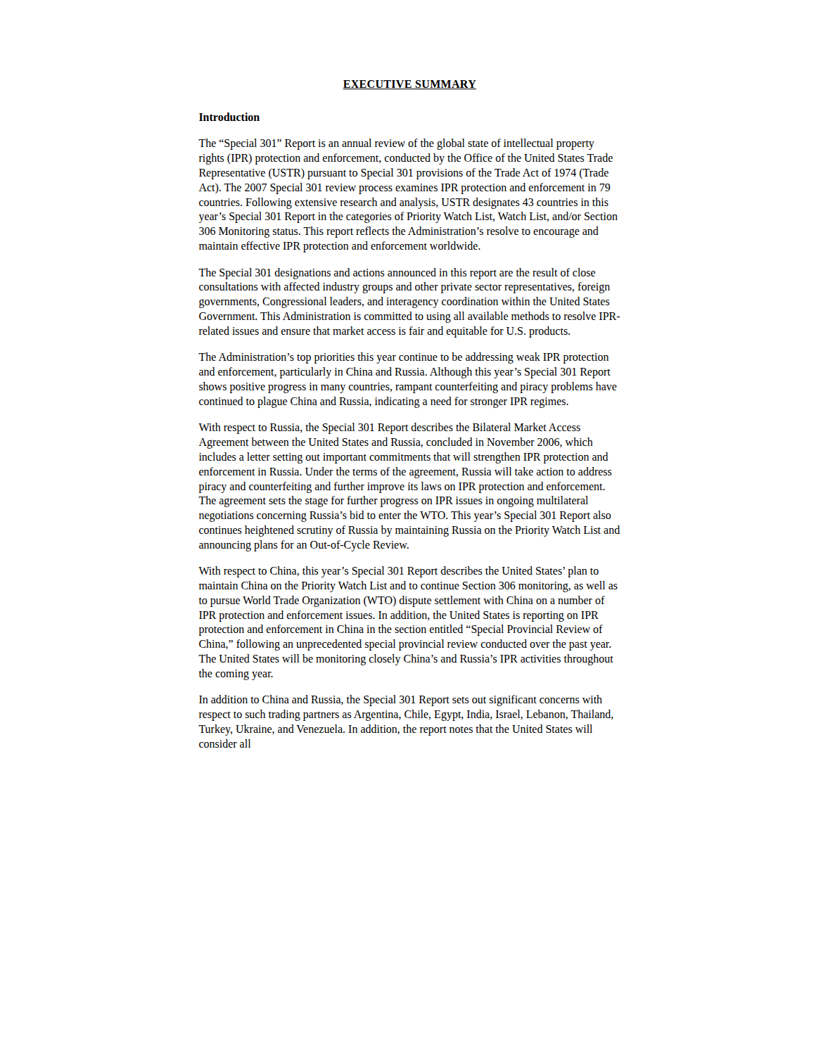EXECUTIVE SUMMARY
Introduction
The “Special 301” Report is an annual review of the global state of intellectual property rights (IPR) protection and enforcement, conducted by the Office of the United States Trade Representative (USTR) pursuant to Special 301 provisions of the Trade Act of 1974 (Trade Act). The 2007 Special 301 review process examines IPR protection and enforcement in 79 countries. Following extensive research and analysis, USTR designates 43 countries in this year’s Special 301 Report in the categories of Priority Watch List, Watch List, and/or Section 306 Monitoring status. This report reflects the Administration’s resolve to encourage and maintain effective IPR protection and enforcement worldwide.
The Special 301 designations and actions announced in this report are the result of close consultations with affected industry groups and other private sector representatives, foreign governments, Congressional leaders, and interagency coordination within the United States Government. This Administration is committed to using all available methods to resolve IPR-related issues and ensure that market access is fair and equitable for U.S. products.
The Administration’s top priorities this year continue to be addressing weak IPR protection and enforcement, particularly in China and Russia. Although this year’s Special 301 Report shows positive progress in many countries, rampant counterfeiting and piracy problems have continued to plague China and Russia, indicating a need for stronger IPR regimes.
With respect to Russia, the Special 301 Report describes the Bilateral Market Access Agreement between the United States and Russia, concluded in November 2006, which includes a letter setting out important commitments that will strengthen IPR protection and enforcement in Russia. Under the terms of the agreement, Russia will take action to address piracy and counterfeiting and further improve its laws on IPR protection and enforcement. The agreement sets the stage for further progress on IPR issues in ongoing multilateral negotiations concerning Russia’s bid to enter the WTO. This year’s Special 301 Report also continues heightened scrutiny of Russia by maintaining Russia on the Priority Watch List and announcing plans for an Out-of-Cycle Review.
With respect to China, this year’s Special 301 Report describes the United States’ plan to maintain China on the Priority Watch List and to continue Section 306 monitoring, as well as to pursue World Trade Organization (WTO) dispute settlement with China on a number of IPR protection and enforcement issues. In addition, the United States is reporting on IPR protection and enforcement in China in the section entitled “Special Provincial Review of China,” following an unprecedented special provincial review conducted over the past year. The United States will be monitoring closely China’s and Russia’s IPR activities throughout the coming year.
In addition to China and Russia, the Special 301 Report sets out significant concerns with respect to such trading partners as Argentina, Chile, Egypt, India, Israel, Lebanon, Thailand, Turkey, Ukraine, and Venezuela. In addition, the report notes that the United States will consider all